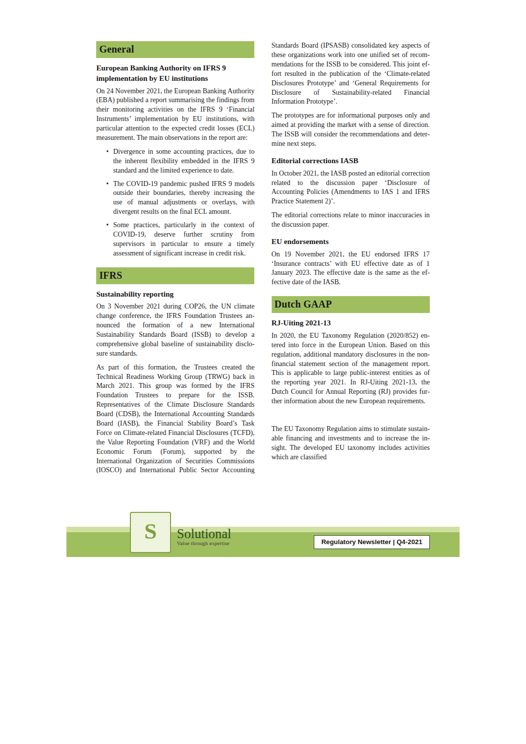General
European Banking Authority on IFRS 9 implementation by EU institutions
On 24 November 2021, the European Banking Authority (EBA) published a report summarising the findings from their monitoring activities on the IFRS 9 ‘Financial Instruments’ implementation by EU institutions, with particular attention to the expected credit losses (ECL) measurement. The main observations in the report are:
Divergence in some accounting practices, due to the inherent flexibility embedded in the IFRS 9 standard and the limited experience to date.
The COVID-19 pandemic pushed IFRS 9 models outside their boundaries, thereby increasing the use of manual adjustments or overlays, with divergent results on the final ECL amount.
Some practices, particularly in the context of COVID-19, deserve further scrutiny from supervisors in particular to ensure a timely assessment of significant increase in credit risk.
IFRS
Sustainability reporting
On 3 November 2021 during COP26, the UN climate change conference, the IFRS Foundation Trustees announced the formation of a new International Sustainability Standards Board (ISSB) to develop a comprehensive global baseline of sustainability disclosure standards.
As part of this formation, the Trustees created the Technical Readiness Working Group (TRWG) back in March 2021. This group was formed by the IFRS Foundation Trustees to prepare for the ISSB. Representatives of the Climate Disclosure Standards Board (CDSB), the International Accounting Standards Board (IASB), the Financial Stability Board’s Task Force on Climate-related Financial Disclosures (TCFD), the Value Reporting Foundation (VRF) and the World Economic Forum (Forum), supported by the International Organization of Securities Commissions (IOSCO) and International Public Sector Accounting Standards Board (IPSASB) consolidated key aspects of these organizations work into one unified set of recommendations for the ISSB to be considered. This joint effort resulted in the publication of the ‘Climate-related Disclosures Prototype’ and ‘General Requirements for Disclosure of Sustainability-related Financial Information Prototype’.
The prototypes are for informational purposes only and aimed at providing the market with a sense of direction. The ISSB will consider the recommendations and determine next steps.
Editorial corrections IASB
In October 2021, the IASB posted an editorial correction related to the discussion paper ‘Disclosure of Accounting Policies (Amendments to IAS 1 and IFRS Practice Statement 2)’.
The editorial corrections relate to minor inaccuracies in the discussion paper.
EU endorsements
On 19 November 2021, the EU endorsed IFRS 17 ‘Insurance contracts’ with EU effective date as of 1 January 2023. The effective date is the same as the effective date of the IASB.
Dutch GAAP
RJ-Uiting 2021-13
In 2020, the EU Taxonomy Regulation (2020/852) entered into force in the European Union. Based on this regulation, additional mandatory disclosures in the non-financial statement section of the management report. This is applicable to large public-interest entities as of the reporting year 2021. In RJ-Uiting 2021-13, the Dutch Council for Annual Reporting (RJ) provides further information about the new European requirements.
The EU Taxonomy Regulation aims to stimulate sustainable financing and investments and to increase the insight. The developed EU taxonomy includes activities which are classified
S
Solutional
Value through expertise
Regulatory Newsletter | Q4-2021